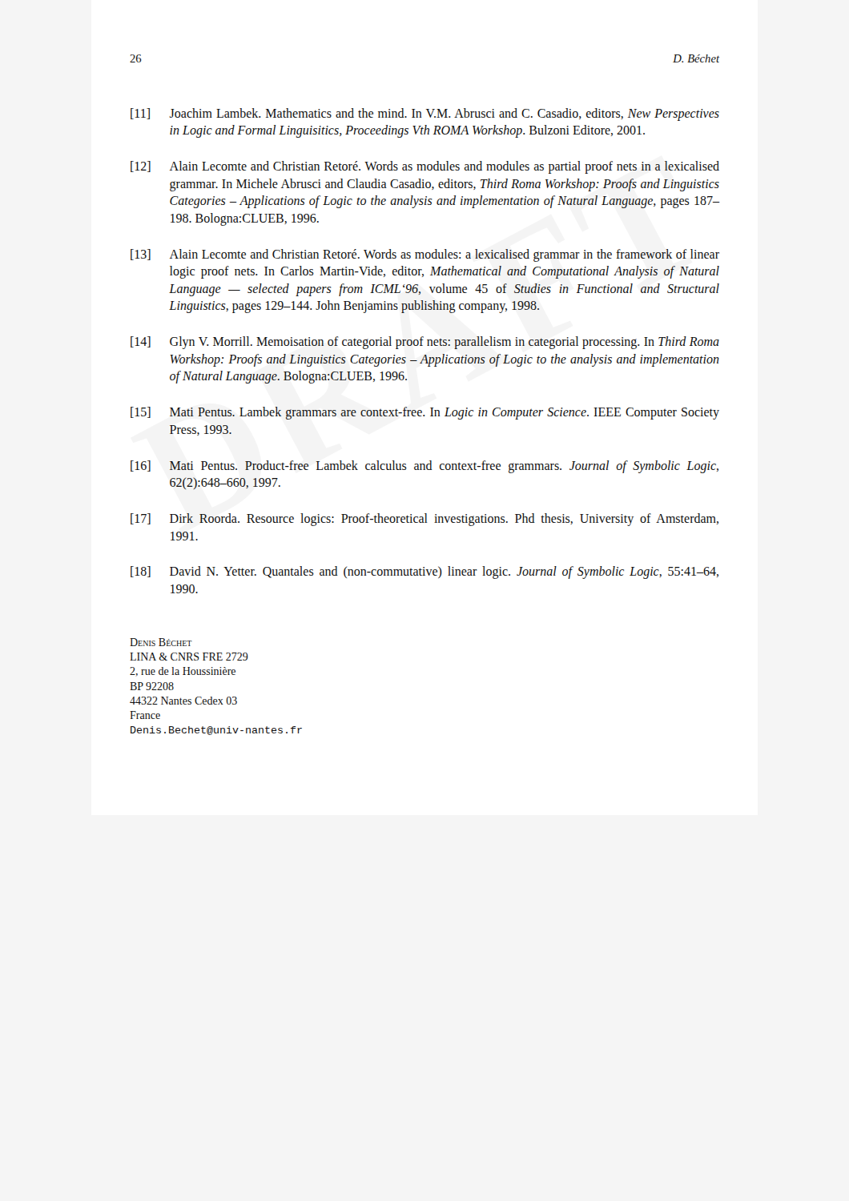26 D. Béchet
[11] Joachim Lambek. Mathematics and the mind. In V.M. Abrusci and C. Casadio, editors, New Perspectives in Logic and Formal Linguisitics, Proceedings Vth ROMA Workshop. Bulzoni Editore, 2001.
[12] Alain Lecomte and Christian Retoré. Words as modules and modules as partial proof nets in a lexicalised grammar. In Michele Abrusci and Claudia Casadio, editors, Third Roma Workshop: Proofs and Linguistics Categories – Applications of Logic to the analysis and implementation of Natural Language, pages 187–198. Bologna:CLUEB, 1996.
[13] Alain Lecomte and Christian Retoré. Words as modules: a lexicalised grammar in the framework of linear logic proof nets. In Carlos Martin-Vide, editor, Mathematical and Computational Analysis of Natural Language — selected papers from ICML‘96, volume 45 of Studies in Functional and Structural Linguistics, pages 129–144. John Benjamins publishing company, 1998.
[14] Glyn V. Morrill. Memoisation of categorial proof nets: parallelism in categorial processing. In Third Roma Workshop: Proofs and Linguistics Categories – Applications of Logic to the analysis and implementation of Natural Language. Bologna:CLUEB, 1996.
[15] Mati Pentus. Lambek grammars are context-free. In Logic in Computer Science. IEEE Computer Society Press, 1993.
[16] Mati Pentus. Product-free Lambek calculus and context-free grammars. Journal of Symbolic Logic, 62(2):648–660, 1997.
[17] Dirk Roorda. Resource logics: Proof-theoretical investigations. Phd thesis, University of Amsterdam, 1991.
[18] David N. Yetter. Quantales and (non-commutative) linear logic. Journal of Symbolic Logic, 55:41–64, 1990.
Denis Béchet
LINA & CNRS FRE 2729
2, rue de la Houssinière
BP 92208
44322 Nantes Cedex 03
France
Denis.Bechet@univ-nantes.fr